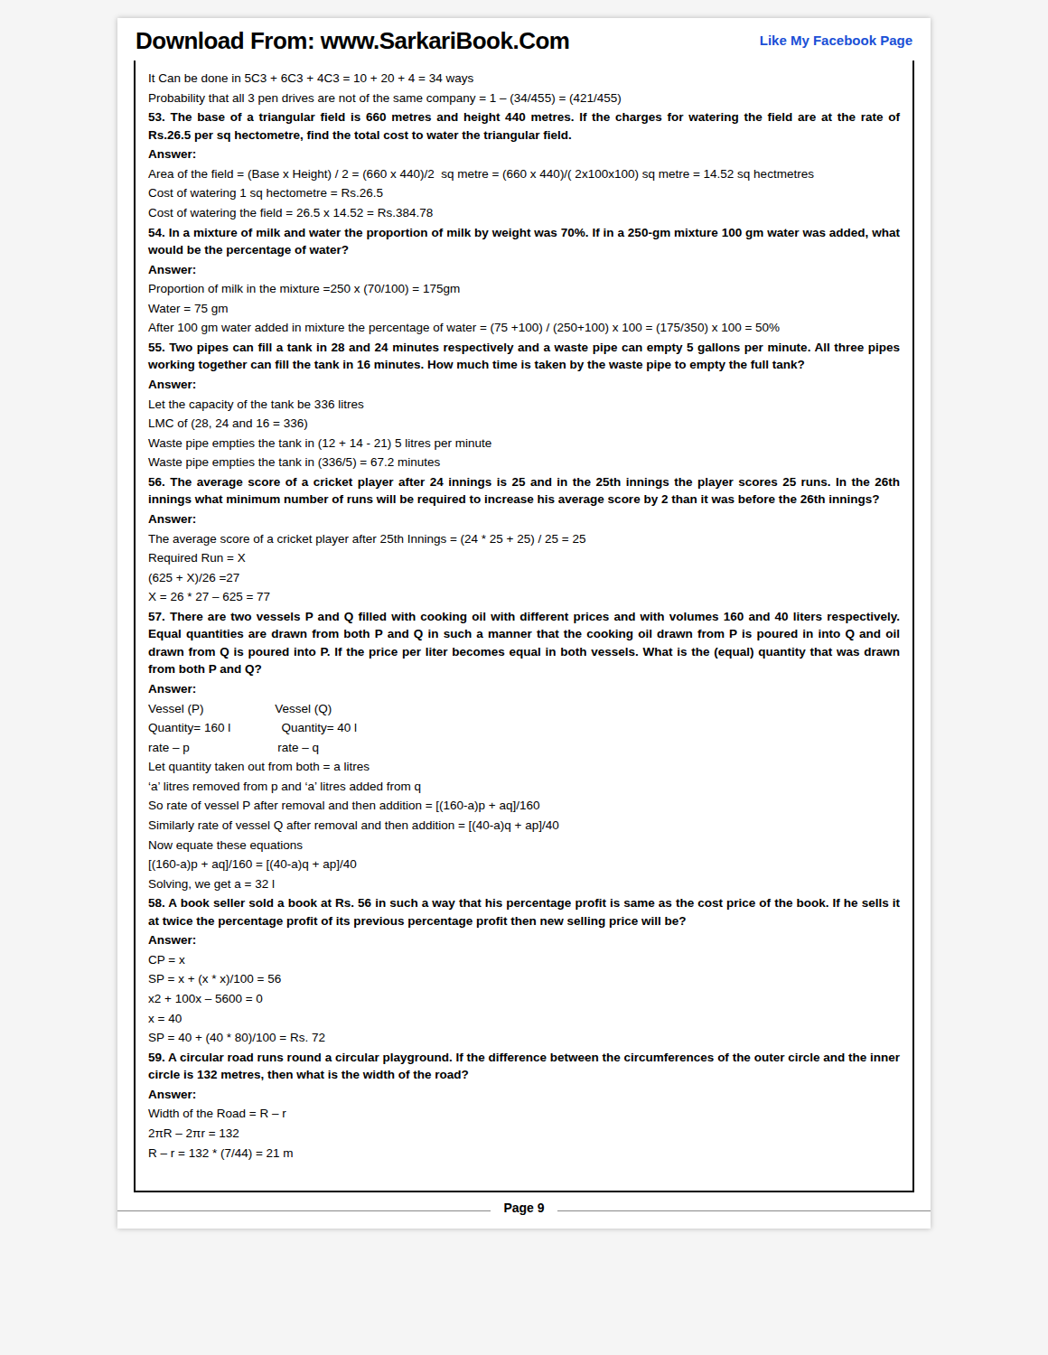Download From: www.SarkariBook.Com
Like My Facebook Page
It Can be done in 5C3 + 6C3 + 4C3 = 10 + 20 + 4 = 34 ways
Probability that all 3 pen drives are not of the same company = 1 – (34/455) = (421/455)
53. The base of a triangular field is 660 metres and height 440 metres. If the charges for watering the field are at the rate of Rs.26.5 per sq hectometre, find the total cost to water the triangular field.
Answer:
Area of the field = (Base x Height) / 2 = (660 x 440)/2 sq metre = (660 x 440)/( 2x100x100) sq metre = 14.52 sq hectmetres
Cost of watering 1 sq hectometre = Rs.26.5
Cost of watering the field = 26.5 x 14.52 = Rs.384.78
54. In a mixture of milk and water the proportion of milk by weight was 70%. If in a 250-gm mixture 100 gm water was added, what would be the percentage of water?
Answer:
Proportion of milk in the mixture =250 x (70/100) = 175gm
Water = 75 gm
After 100 gm water added in mixture the percentage of water = (75 +100) / (250+100) x 100 = (175/350) x 100 = 50%
55. Two pipes can fill a tank in 28 and 24 minutes respectively and a waste pipe can empty 5 gallons per minute. All three pipes working together can fill the tank in 16 minutes. How much time is taken by the waste pipe to empty the full tank?
Answer:
Let the capacity of the tank be 336 litres
LMC of (28, 24 and 16 = 336)
Waste pipe empties the tank in (12 + 14 - 21) 5 litres per minute
Waste pipe empties the tank in (336/5) = 67.2 minutes
56. The average score of a cricket player after 24 innings is 25 and in the 25th innings the player scores 25 runs. In the 26th innings what minimum number of runs will be required to increase his average score by 2 than it was before the 26th innings?
Answer:
The average score of a cricket player after 25th Innings = (24 * 25 + 25) / 25 = 25
Required Run = X
(625 + X)/26 =27
X = 26 * 27 – 625 = 77
57. There are two vessels P and Q filled with cooking oil with different prices and with volumes 160 and 40 liters respectively. Equal quantities are drawn from both P and Q in such a manner that the cooking oil drawn from P is poured in into Q and oil drawn from Q is poured into P. If the price per liter becomes equal in both vessels. What is the (equal) quantity that was drawn from both P and Q?
Answer:
Vessel (P) Vessel (Q)
Quantity= 160 l Quantity= 40 l
rate – p rate – q
Let quantity taken out from both = a litres
‘a’ litres removed from p and ‘a’ litres added from q
So rate of vessel P after removal and then addition = [(160-a)p + aq]/160
Similarly rate of vessel Q after removal and then addition = [(40-a)q + ap]/40
Now equate these equations
[(160-a)p + aq]/160 = [(40-a)q + ap]/40
Solving, we get a = 32 l
58. A book seller sold a book at Rs. 56 in such a way that his percentage profit is same as the cost price of the book. If he sells it at twice the percentage profit of its previous percentage profit then new selling price will be?
Answer:
CP = x
SP = x + (x * x)/100 = 56
x2 + 100x – 5600 = 0
x = 40
SP = 40 + (40 * 80)/100 = Rs. 72
59. A circular road runs round a circular playground. If the difference between the circumferences of the outer circle and the inner circle is 132 metres, then what is the width of the road?
Answer:
Width of the Road = R – r
2πR – 2πr = 132
R – r = 132 * (7/44) = 21 m
Page 9